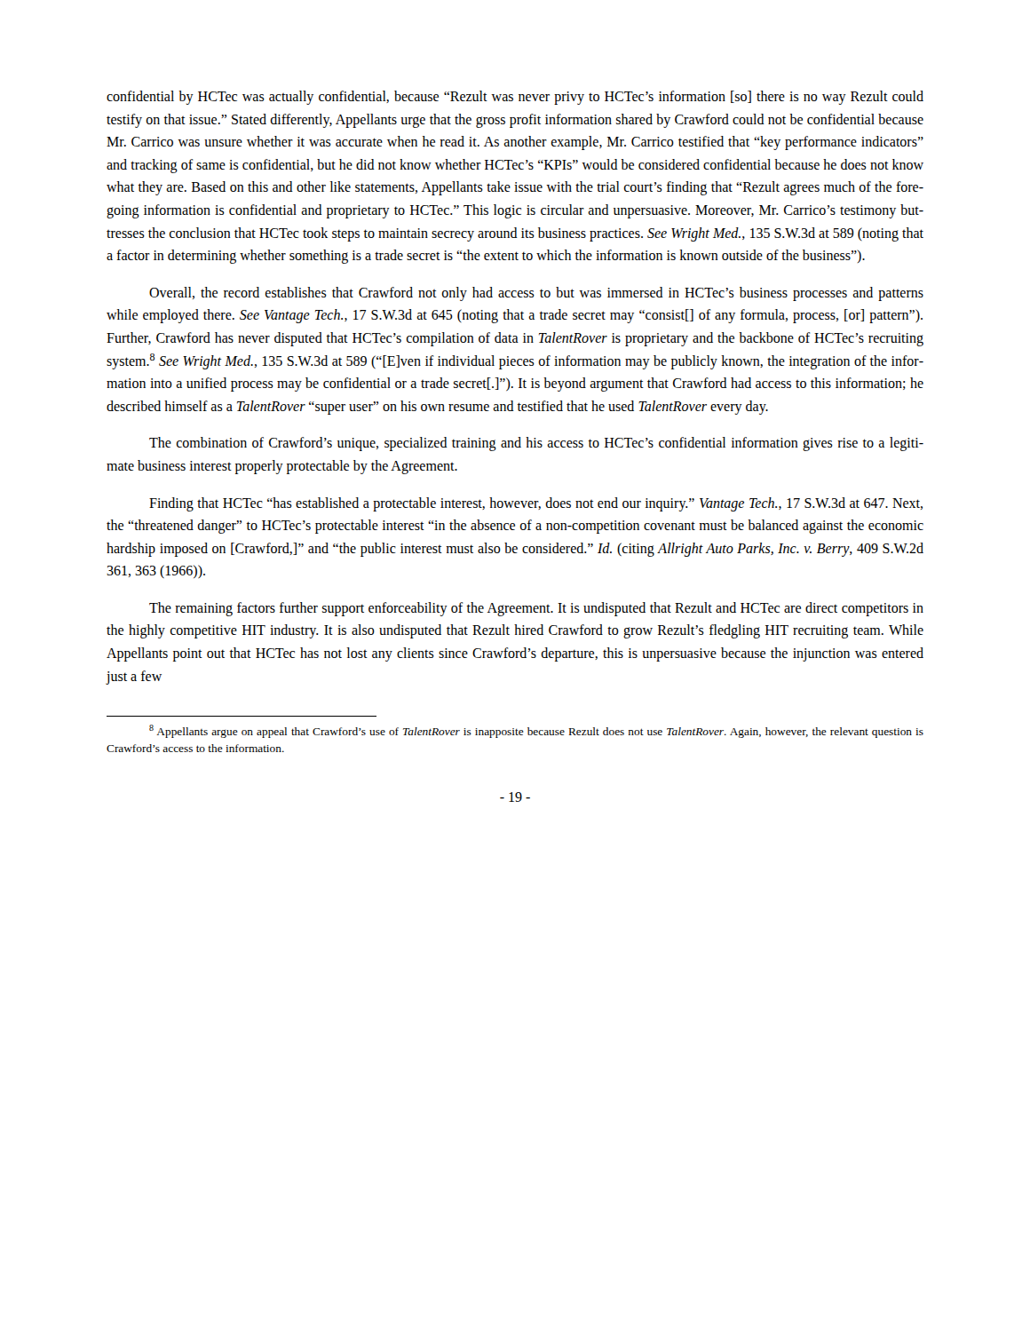confidential by HCTec was actually confidential, because “Rezult was never privy to HCTec’s information [so] there is no way Rezult could testify on that issue.” Stated differently, Appellants urge that the gross profit information shared by Crawford could not be confidential because Mr. Carrico was unsure whether it was accurate when he read it. As another example, Mr. Carrico testified that “key performance indicators” and tracking of same is confidential, but he did not know whether HCTec’s “KPIs” would be considered confidential because he does not know what they are. Based on this and other like statements, Appellants take issue with the trial court’s finding that “Rezult agrees much of the foregoing information is confidential and proprietary to HCTec.” This logic is circular and unpersuasive. Moreover, Mr. Carrico’s testimony buttresses the conclusion that HCTec took steps to maintain secrecy around its business practices. See Wright Med., 135 S.W.3d at 589 (noting that a factor in determining whether something is a trade secret is “the extent to which the information is known outside of the business”).
Overall, the record establishes that Crawford not only had access to but was immersed in HCTec’s business processes and patterns while employed there. See Vantage Tech., 17 S.W.3d at 645 (noting that a trade secret may “consist[] of any formula, process, [or] pattern”). Further, Crawford has never disputed that HCTec’s compilation of data in TalentRover is proprietary and the backbone of HCTec’s recruiting system.8 See Wright Med., 135 S.W.3d at 589 (“[E]ven if individual pieces of information may be publicly known, the integration of the information into a unified process may be confidential or a trade secret[.]”). It is beyond argument that Crawford had access to this information; he described himself as a TalentRover “super user” on his own resume and testified that he used TalentRover every day.
The combination of Crawford’s unique, specialized training and his access to HCTec’s confidential information gives rise to a legitimate business interest properly protectable by the Agreement.
Finding that HCTec “has established a protectable interest, however, does not end our inquiry.” Vantage Tech., 17 S.W.3d at 647. Next, the “threatened danger” to HCTec’s protectable interest “in the absence of a non-competition covenant must be balanced against the economic hardship imposed on [Crawford,]” and “the public interest must also be considered.” Id. (citing Allright Auto Parks, Inc. v. Berry, 409 S.W.2d 361, 363 (1966)).
The remaining factors further support enforceability of the Agreement. It is undisputed that Rezult and HCTec are direct competitors in the highly competitive HIT industry. It is also undisputed that Rezult hired Crawford to grow Rezult’s fledgling HIT recruiting team. While Appellants point out that HCTec has not lost any clients since Crawford’s departure, this is unpersuasive because the injunction was entered just a few
8 Appellants argue on appeal that Crawford’s use of TalentRover is inapposite because Rezult does not use TalentRover. Again, however, the relevant question is Crawford’s access to the information.
- 19 -